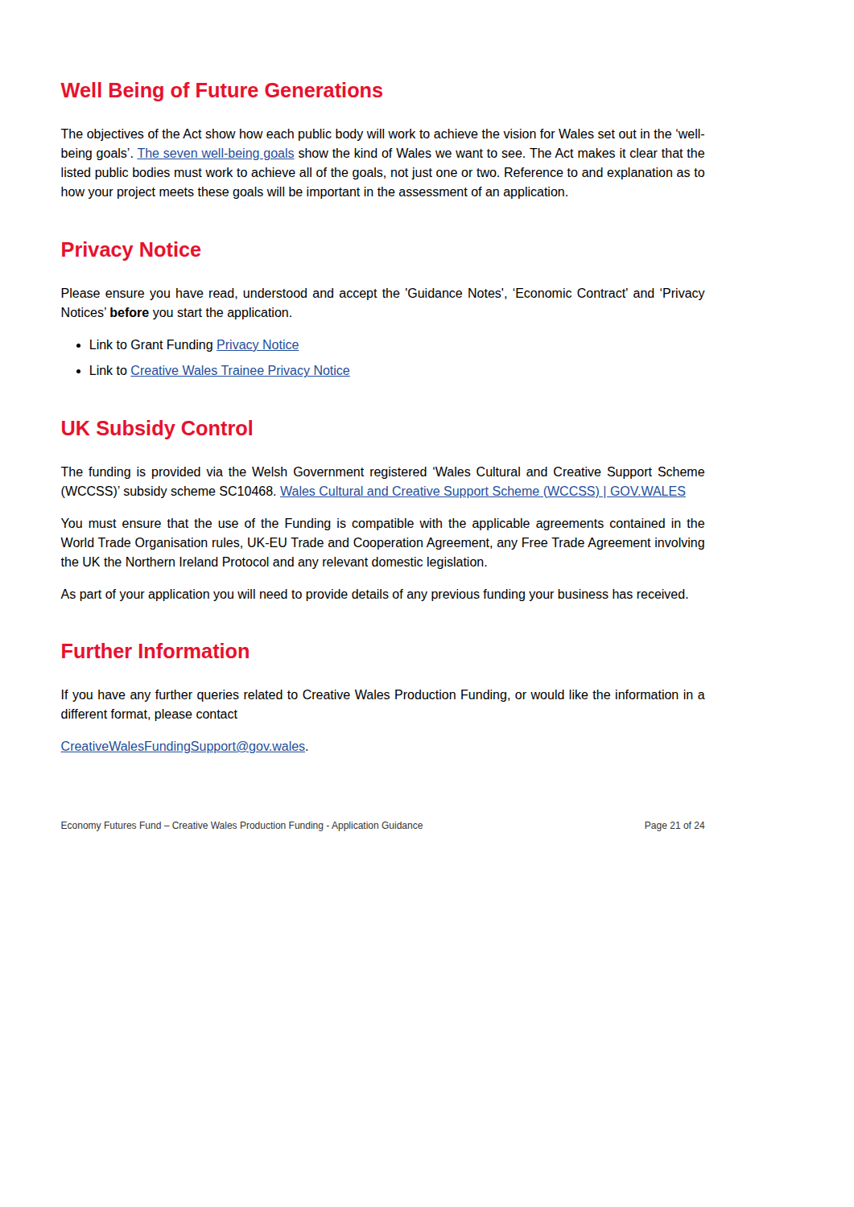Well Being of Future Generations
The objectives of the Act show how each public body will work to achieve the vision for Wales set out in the ‘well-being goals’. The seven well-being goals show the kind of Wales we want to see. The Act makes it clear that the listed public bodies must work to achieve all of the goals, not just one or two. Reference to and explanation as to how your project meets these goals will be important in the assessment of an application.
Privacy Notice
Please ensure you have read, understood and accept the 'Guidance Notes', ‘Economic Contract' and ‘Privacy Notices’ before you start the application.
Link to Grant Funding Privacy Notice
Link to Creative Wales Trainee Privacy Notice
UK Subsidy Control
The funding is provided via the Welsh Government registered ‘Wales Cultural and Creative Support Scheme (WCCSS)’ subsidy scheme SC10468. Wales Cultural and Creative Support Scheme (WCCSS) | GOV.WALES
You must ensure that the use of the Funding is compatible with the applicable agreements contained in the World Trade Organisation rules, UK-EU Trade and Cooperation Agreement, any Free Trade Agreement involving the UK the Northern Ireland Protocol and any relevant domestic legislation.
As part of your application you will need to provide details of any previous funding your business has received.
Further Information
If you have any further queries related to Creative Wales Production Funding, or would like the information in a different format, please contact
CreativeWalesFundingSupport@gov.wales.
Economy Futures Fund – Creative Wales Production Funding - Application Guidance Page 21 of 24